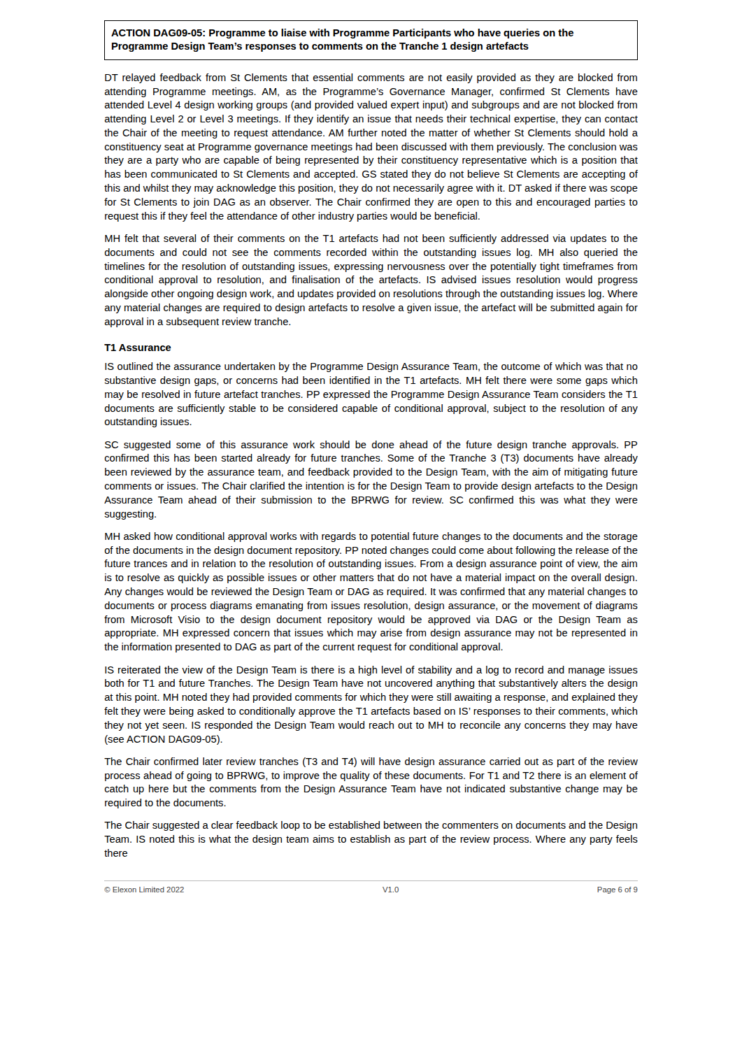ACTION DAG09-05: Programme to liaise with Programme Participants who have queries on the Programme Design Team’s responses to comments on the Tranche 1 design artefacts
DT relayed feedback from St Clements that essential comments are not easily provided as they are blocked from attending Programme meetings. AM, as the Programme’s Governance Manager, confirmed St Clements have attended Level 4 design working groups (and provided valued expert input) and subgroups and are not blocked from attending Level 2 or Level 3 meetings. If they identify an issue that needs their technical expertise, they can contact the Chair of the meeting to request attendance. AM further noted the matter of whether St Clements should hold a constituency seat at Programme governance meetings had been discussed with them previously. The conclusion was they are a party who are capable of being represented by their constituency representative which is a position that has been communicated to St Clements and accepted. GS stated they do not believe St Clements are accepting of this and whilst they may acknowledge this position, they do not necessarily agree with it. DT asked if there was scope for St Clements to join DAG as an observer. The Chair confirmed they are open to this and encouraged parties to request this if they feel the attendance of other industry parties would be beneficial.
MH felt that several of their comments on the T1 artefacts had not been sufficiently addressed via updates to the documents and could not see the comments recorded within the outstanding issues log. MH also queried the timelines for the resolution of outstanding issues, expressing nervousness over the potentially tight timeframes from conditional approval to resolution, and finalisation of the artefacts. IS advised issues resolution would progress alongside other ongoing design work, and updates provided on resolutions through the outstanding issues log. Where any material changes are required to design artefacts to resolve a given issue, the artefact will be submitted again for approval in a subsequent review tranche.
T1 Assurance
IS outlined the assurance undertaken by the Programme Design Assurance Team, the outcome of which was that no substantive design gaps, or concerns had been identified in the T1 artefacts. MH felt there were some gaps which may be resolved in future artefact tranches. PP expressed the Programme Design Assurance Team considers the T1 documents are sufficiently stable to be considered capable of conditional approval, subject to the resolution of any outstanding issues.
SC suggested some of this assurance work should be done ahead of the future design tranche approvals. PP confirmed this has been started already for future tranches. Some of the Tranche 3 (T3) documents have already been reviewed by the assurance team, and feedback provided to the Design Team, with the aim of mitigating future comments or issues. The Chair clarified the intention is for the Design Team to provide design artefacts to the Design Assurance Team ahead of their submission to the BPRWG for review. SC confirmed this was what they were suggesting.
MH asked how conditional approval works with regards to potential future changes to the documents and the storage of the documents in the design document repository. PP noted changes could come about following the release of the future trances and in relation to the resolution of outstanding issues. From a design assurance point of view, the aim is to resolve as quickly as possible issues or other matters that do not have a material impact on the overall design. Any changes would be reviewed the Design Team or DAG as required. It was confirmed that any material changes to documents or process diagrams emanating from issues resolution, design assurance, or the movement of diagrams from Microsoft Visio to the design document repository would be approved via DAG or the Design Team as appropriate. MH expressed concern that issues which may arise from design assurance may not be represented in the information presented to DAG as part of the current request for conditional approval.
IS reiterated the view of the Design Team is there is a high level of stability and a log to record and manage issues both for T1 and future Tranches. The Design Team have not uncovered anything that substantively alters the design at this point. MH noted they had provided comments for which they were still awaiting a response, and explained they felt they were being asked to conditionally approve the T1 artefacts based on IS’ responses to their comments, which they not yet seen. IS responded the Design Team would reach out to MH to reconcile any concerns they may have (see ACTION DAG09-05).
The Chair confirmed later review tranches (T3 and T4) will have design assurance carried out as part of the review process ahead of going to BPRWG, to improve the quality of these documents. For T1 and T2 there is an element of catch up here but the comments from the Design Assurance Team have not indicated substantive change may be required to the documents.
The Chair suggested a clear feedback loop to be established between the commenters on documents and the Design Team. IS noted this is what the design team aims to establish as part of the review process. Where any party feels there
© Elexon Limited 2022 V1.0 Page 6 of 9